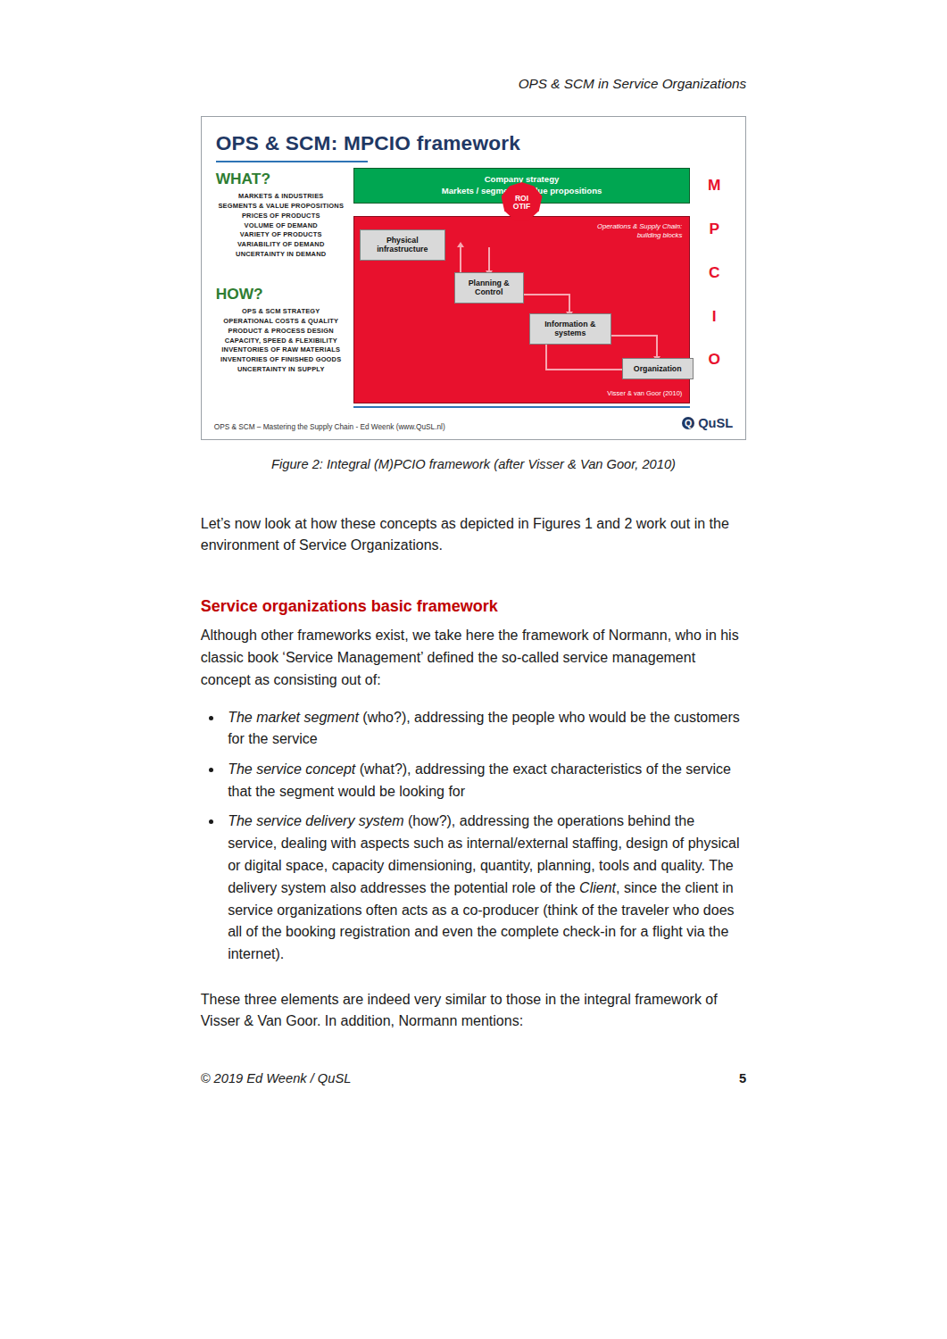OPS & SCM in Service Organizations
OPS & SCM: MPCIO framework
WHAT?
MARKETS & INDUSTRIES
SEGMENTS & VALUE PROPOSITIONS
PRICES OF PRODUCTS
VOLUME OF DEMAND
VARIETY OF PRODUCTS
VARIABILITY OF DEMAND
UNCERTAINTY IN DEMAND
HOW?
OPS & SCM STRATEGY
OPERATIONAL COSTS & QUALITY
PRODUCT & PROCESS DESIGN
CAPACITY, SPEED & FLEXIBILITY
INVENTORIES OF RAW MATERIALS
INVENTORIES OF FINISHED GOODS
UNCERTAINTY IN SUPPLY
Company strategy
Markets / segments, value propositions
ROI OTIF
Operations & Supply Chain:
building blocks
Physical
infrastructure
Planning &
Control
Information &
systems
Organization
Visser & van Goor (2010)
M P C I O
OPS & SCM – Mastering the Supply Chain - Ed Weenk (www.QuSL.nl)
QQuSL
Figure 2: Integral (M)PCIO framework (after Visser & Van Goor, 2010)
Let’s now look at how these concepts as depicted in Figures 1 and 2 work out in the environment of Service Organizations.
Service organizations basic framework
Although other frameworks exist, we take here the framework of Normann, who in his classic book ‘Service Management’ defined the so-called service management concept as consisting out of:
The market segment (who?), addressing the people who would be the customers for the service
The service concept (what?), addressing the exact characteristics of the service that the segment would be looking for
The service delivery system (how?), addressing the operations behind the service, dealing with aspects such as internal/external staffing, design of physical or digital space, capacity dimensioning, quantity, planning, tools and quality. The delivery system also addresses the potential role of the Client, since the client in service organizations often acts as a co-producer (think of the traveler who does all of the booking registration and even the complete check-in for a flight via the internet).
These three elements are indeed very similar to those in the integral framework of Visser & Van Goor. In addition, Normann mentions:
© 2019 Ed Weenk / QuSL
5